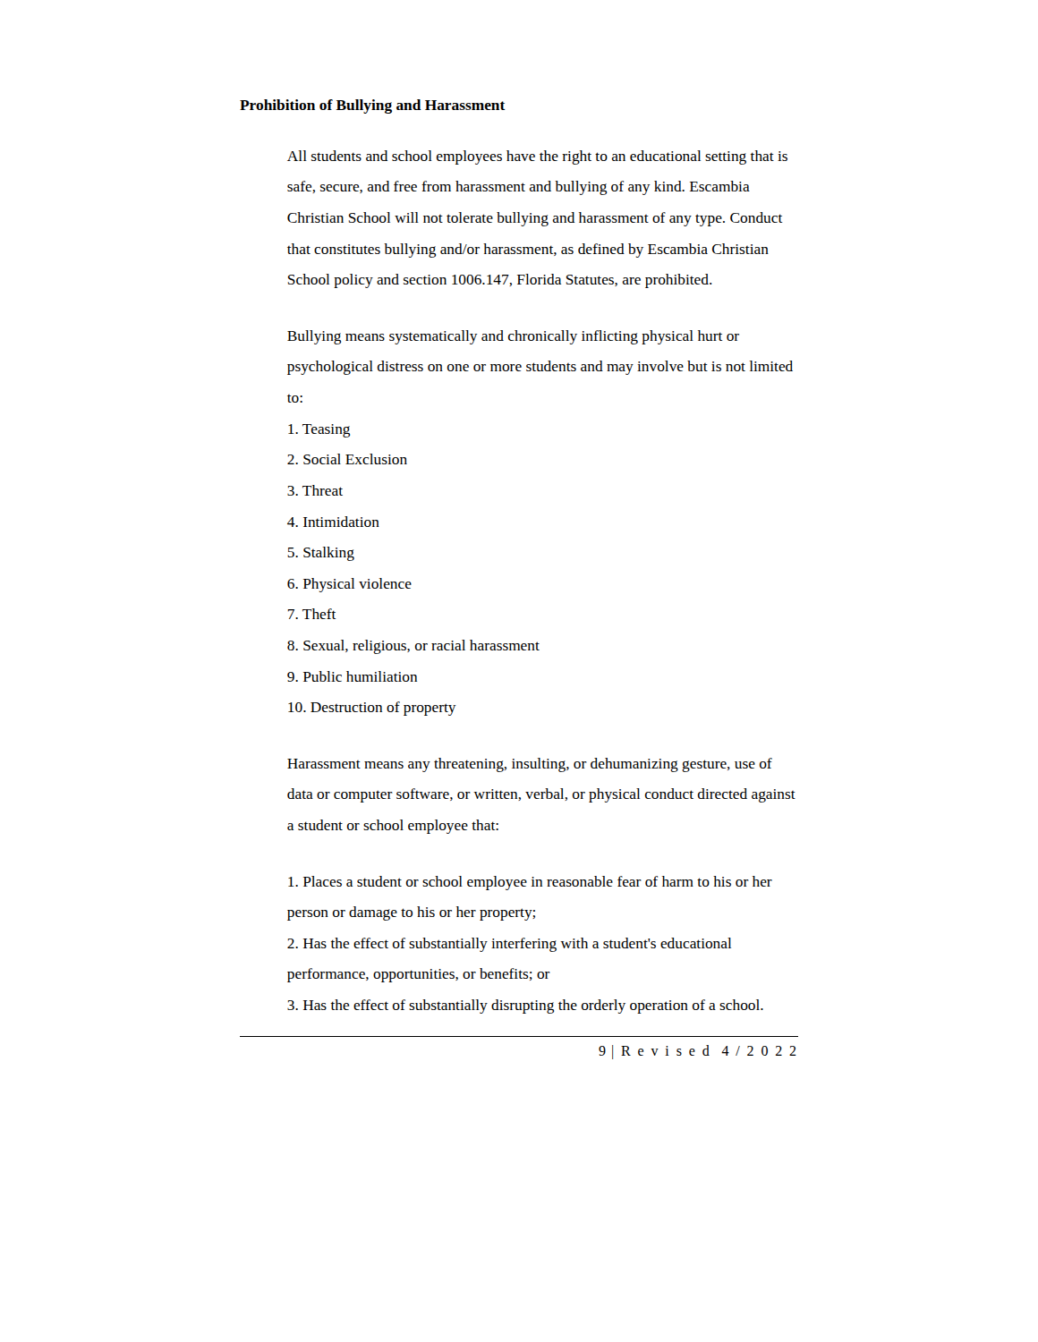Prohibition of Bullying and Harassment
All students and school employees have the right to an educational setting that is safe, secure, and free from harassment and bullying of any kind. Escambia Christian School will not tolerate bullying and harassment of any type. Conduct that constitutes bullying and/or harassment, as defined by Escambia Christian School policy and section 1006.147, Florida Statutes, are prohibited.
Bullying means systematically and chronically inflicting physical hurt or psychological distress on one or more students and may involve but is not limited to:
1. Teasing
2. Social Exclusion
3. Threat
4. Intimidation
5. Stalking
6. Physical violence
7. Theft
8. Sexual, religious, or racial harassment
9. Public humiliation
10. Destruction of property
Harassment means any threatening, insulting, or dehumanizing gesture, use of data or computer software, or written, verbal, or physical conduct directed against a student or school employee that:
1. Places a student or school employee in reasonable fear of harm to his or her person or damage to his or her property;
2. Has the effect of substantially interfering with a student's educational performance, opportunities, or benefits; or
3. Has the effect of substantially disrupting the orderly operation of a school.
9 | R e v i s e d 4 / 2 0 2 2